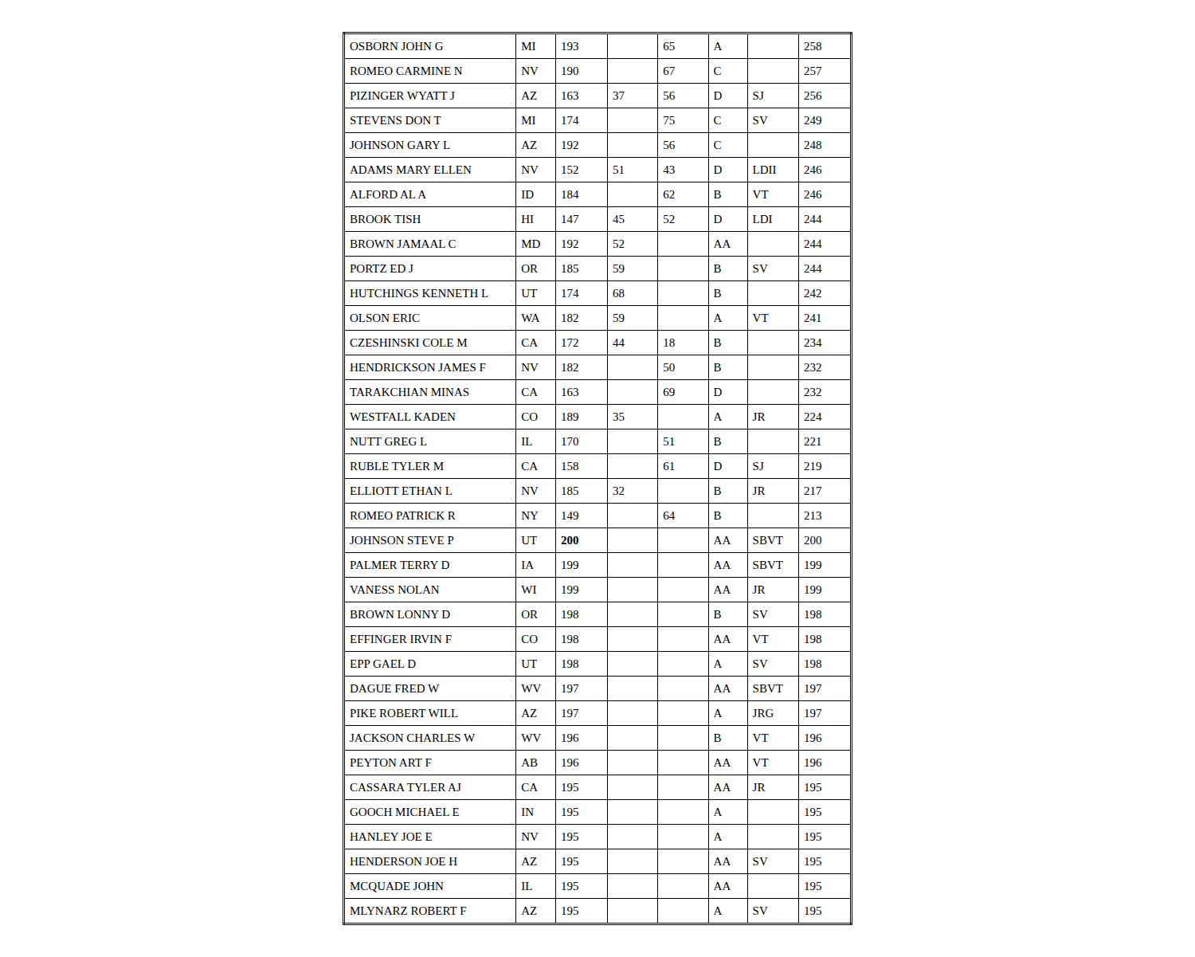| OSBORN JOHN G | MI | 193 | | 65 | A | | 258 |
| ROMEO CARMINE N | NV | 190 | | 67 | C | | 257 |
| PIZINGER WYATT J | AZ | 163 | 37 | 56 | D | SJ | 256 |
| STEVENS DON T | MI | 174 | | 75 | C | SV | 249 |
| JOHNSON GARY L | AZ | 192 | | 56 | C | | 248 |
| ADAMS MARY ELLEN | NV | 152 | 51 | 43 | D | LDII | 246 |
| ALFORD AL A | ID | 184 | | 62 | B | VT | 246 |
| BROOK TISH | HI | 147 | 45 | 52 | D | LDI | 244 |
| BROWN JAMAAL C | MD | 192 | 52 | | AA | | 244 |
| PORTZ ED J | OR | 185 | 59 | | B | SV | 244 |
| HUTCHINGS KENNETH L | UT | 174 | 68 | | B | | 242 |
| OLSON ERIC | WA | 182 | 59 | | A | VT | 241 |
| CZESHINSKI COLE M | CA | 172 | 44 | 18 | B | | 234 |
| HENDRICKSON JAMES F | NV | 182 | | 50 | B | | 232 |
| TARAKCHIAN MINAS | CA | 163 | | 69 | D | | 232 |
| WESTFALL KADEN | CO | 189 | 35 | | A | JR | 224 |
| NUTT GREG L | IL | 170 | | 51 | B | | 221 |
| RUBLE TYLER M | CA | 158 | | 61 | D | SJ | 219 |
| ELLIOTT ETHAN L | NV | 185 | 32 | | B | JR | 217 |
| ROMEO PATRICK R | NY | 149 | | 64 | B | | 213 |
| JOHNSON STEVE P | UT | 200 | | | AA | SBVT | 200 |
| PALMER TERRY D | IA | 199 | | | AA | SBVT | 199 |
| VANESS NOLAN | WI | 199 | | | AA | JR | 199 |
| BROWN LONNY D | OR | 198 | | | B | SV | 198 |
| EFFINGER IRVIN F | CO | 198 | | | AA | VT | 198 |
| EPP GAEL D | UT | 198 | | | A | SV | 198 |
| DAGUE FRED W | WV | 197 | | | AA | SBVT | 197 |
| PIKE ROBERT WILL | AZ | 197 | | | A | JRG | 197 |
| JACKSON CHARLES W | WV | 196 | | | B | VT | 196 |
| PEYTON ART F | AB | 196 | | | AA | VT | 196 |
| CASSARA TYLER AJ | CA | 195 | | | AA | JR | 195 |
| GOOCH MICHAEL E | IN | 195 | | | A | | 195 |
| HANLEY JOE E | NV | 195 | | | A | | 195 |
| HENDERSON JOE H | AZ | 195 | | | AA | SV | 195 |
| MCQUADE JOHN | IL | 195 | | | AA | | 195 |
| MLYNARZ ROBERT F | AZ | 195 | | | A | SV | 195 |